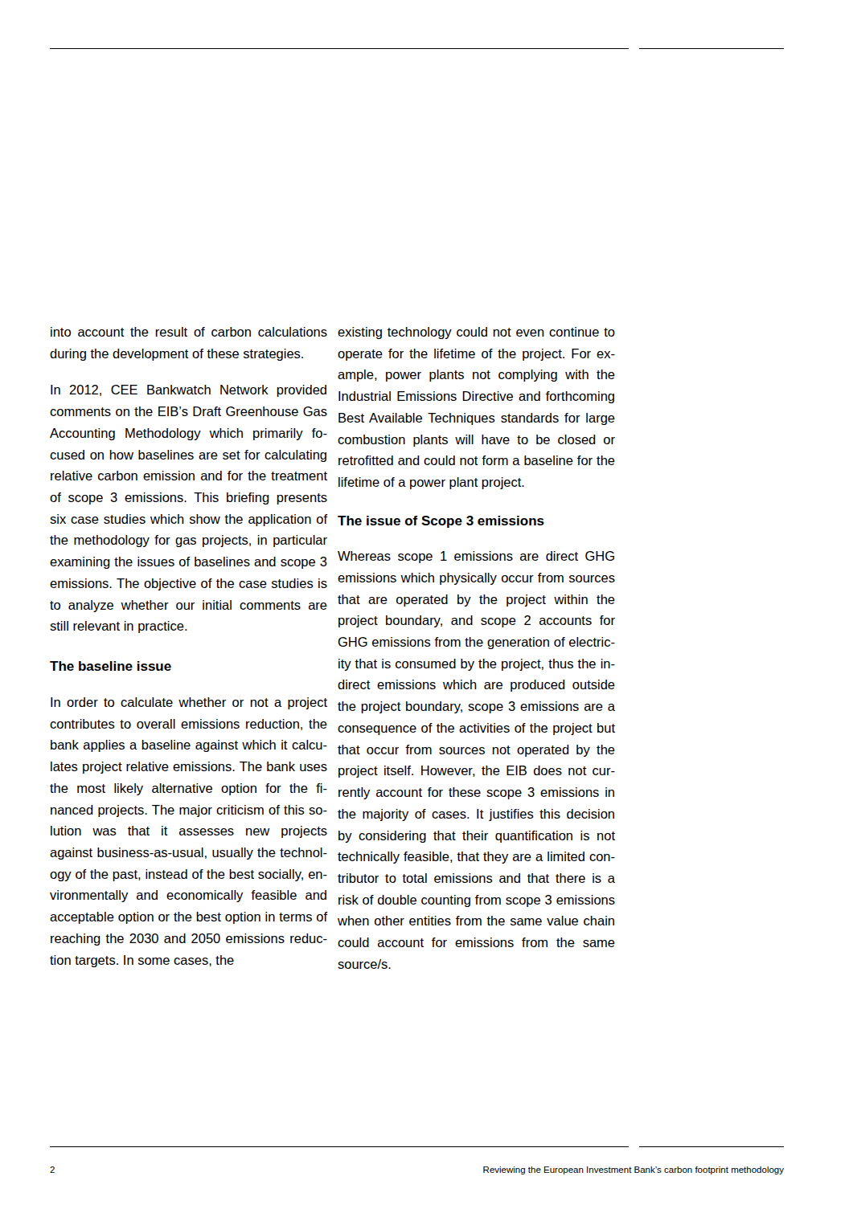into account the result of carbon calculations during the development of these strategies.
In 2012, CEE Bankwatch Network provided comments on the EIB’s Draft Greenhouse Gas Accounting Methodology which primarily focused on how baselines are set for calculating relative carbon emission and for the treatment of scope 3 emissions. This briefing presents six case studies which show the application of the methodology for gas projects, in particular examining the issues of baselines and scope 3 emissions. The objective of the case studies is to analyze whether our initial comments are still relevant in practice.
The baseline issue
In order to calculate whether or not a project contributes to overall emissions reduction, the bank applies a baseline against which it calculates project relative emissions. The bank uses the most likely alternative option for the financed projects. The major criticism of this solution was that it assesses new projects against business-as-usual, usually the technology of the past, instead of the best socially, environmentally and economically feasible and acceptable option or the best option in terms of reaching the 2030 and 2050 emissions reduction targets. In some cases, the
existing technology could not even continue to operate for the lifetime of the project. For example, power plants not complying with the Industrial Emissions Directive and forthcoming Best Available Techniques standards for large combustion plants will have to be closed or retrofitted and could not form a baseline for the lifetime of a power plant project.
The issue of Scope 3 emissions
Whereas scope 1 emissions are direct GHG emissions which physically occur from sources that are operated by the project within the project boundary, and scope 2 accounts for GHG emissions from the generation of electricity that is consumed by the project, thus the indirect emissions which are produced outside the project boundary, scope 3 emissions are a consequence of the activities of the project but that occur from sources not operated by the project itself. However, the EIB does not currently account for these scope 3 emissions in the majority of cases. It justifies this decision by considering that their quantification is not technically feasible, that they are a limited contributor to total emissions and that there is a risk of double counting from scope 3 emissions when other entities from the same value chain could account for emissions from the same source/s.
2 Reviewing the European Investment Bank’s carbon footprint methodology